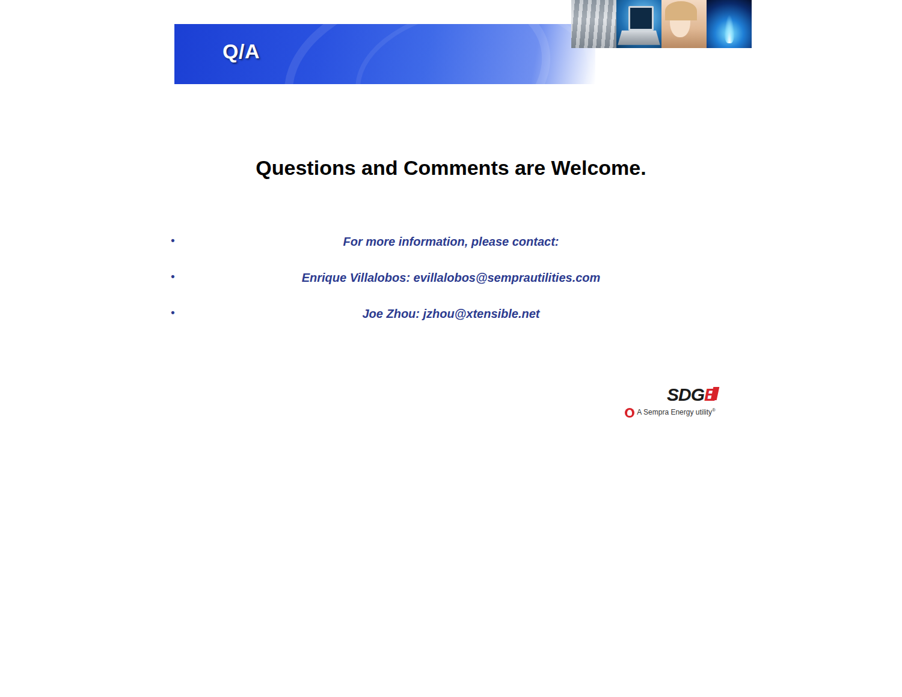Q/A
Questions and Comments are Welcome.
For more information, please contact:
Enrique Villalobos: evillalobos@semprautilities.com
Joe Zhou: jzhou@xtensible.net
SDGE
A Sempra Energy utility®